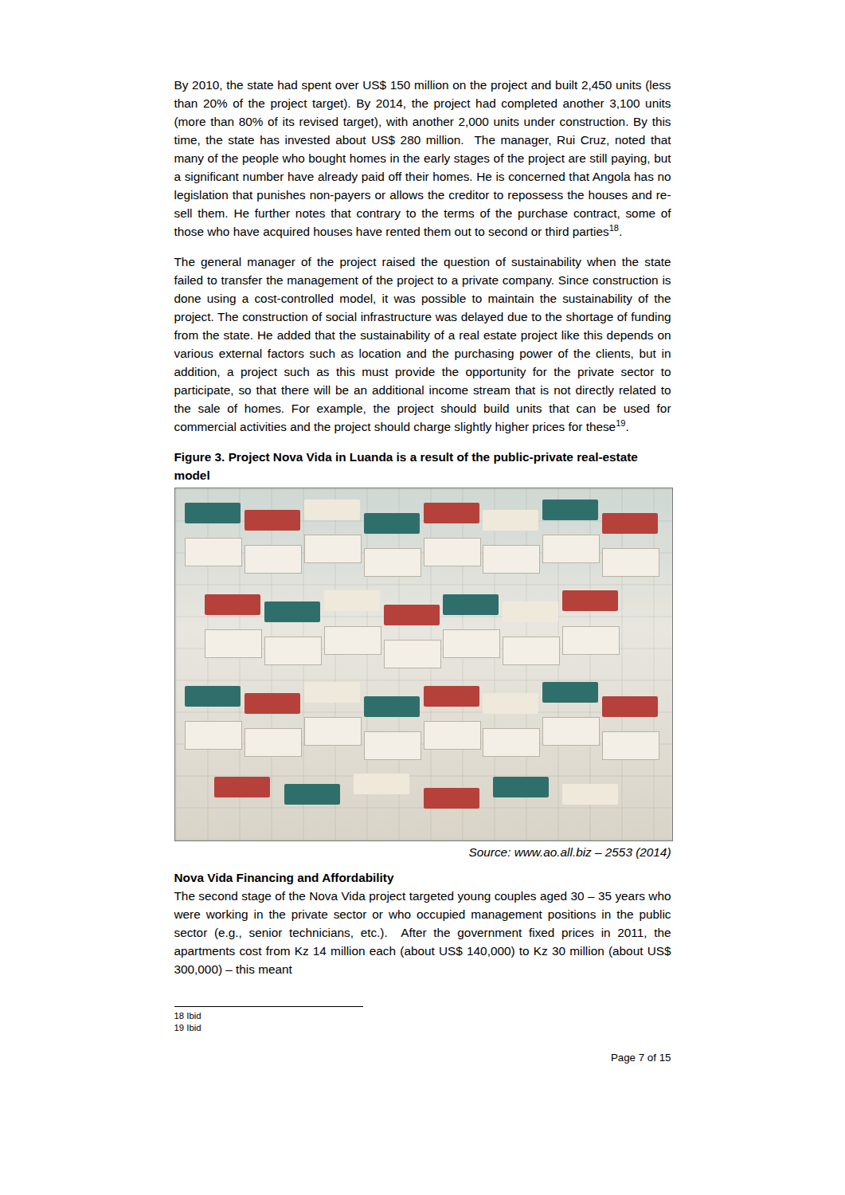By 2010, the state had spent over US$ 150 million on the project and built 2,450 units (less than 20% of the project target). By 2014, the project had completed another 3,100 units (more than 80% of its revised target), with another 2,000 units under construction. By this time, the state has invested about US$ 280 million. The manager, Rui Cruz, noted that many of the people who bought homes in the early stages of the project are still paying, but a significant number have already paid off their homes. He is concerned that Angola has no legislation that punishes non-payers or allows the creditor to repossess the houses and re-sell them. He further notes that contrary to the terms of the purchase contract, some of those who have acquired houses have rented them out to second or third parties18.
The general manager of the project raised the question of sustainability when the state failed to transfer the management of the project to a private company. Since construction is done using a cost-controlled model, it was possible to maintain the sustainability of the project. The construction of social infrastructure was delayed due to the shortage of funding from the state. He added that the sustainability of a real estate project like this depends on various external factors such as location and the purchasing power of the clients, but in addition, a project such as this must provide the opportunity for the private sector to participate, so that there will be an additional income stream that is not directly related to the sale of homes. For example, the project should build units that can be used for commercial activities and the project should charge slightly higher prices for these19.
Figure 3. Project Nova Vida in Luanda is a result of the public-private real-estate model
Source: www.ao.all.biz – 2553 (2014)
Nova Vida Financing and Affordability
The second stage of the Nova Vida project targeted young couples aged 30 – 35 years who were working in the private sector or who occupied management positions in the public sector (e.g., senior technicians, etc.). After the government fixed prices in 2011, the apartments cost from Kz 14 million each (about US$ 140,000) to Kz 30 million (about US$ 300,000) – this meant
18 Ibid
19 Ibid
Page 7 of 15